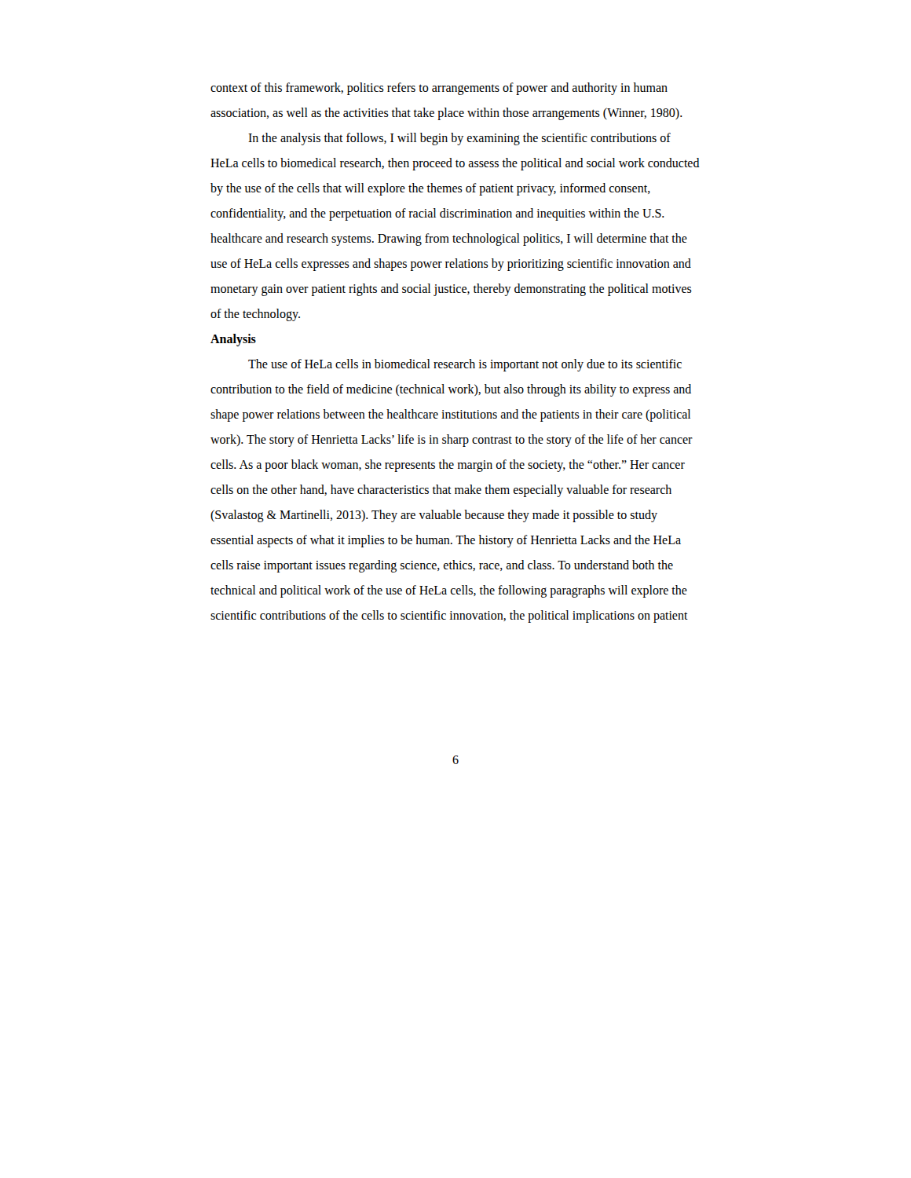context of this framework, politics refers to arrangements of power and authority in human association, as well as the activities that take place within those arrangements (Winner, 1980).
In the analysis that follows, I will begin by examining the scientific contributions of HeLa cells to biomedical research, then proceed to assess the political and social work conducted by the use of the cells that will explore the themes of patient privacy, informed consent, confidentiality, and the perpetuation of racial discrimination and inequities within the U.S. healthcare and research systems. Drawing from technological politics, I will determine that the use of HeLa cells expresses and shapes power relations by prioritizing scientific innovation and monetary gain over patient rights and social justice, thereby demonstrating the political motives of the technology.
Analysis
The use of HeLa cells in biomedical research is important not only due to its scientific contribution to the field of medicine (technical work), but also through its ability to express and shape power relations between the healthcare institutions and the patients in their care (political work). The story of Henrietta Lacks’ life is in sharp contrast to the story of the life of her cancer cells. As a poor black woman, she represents the margin of the society, the “other.” Her cancer cells on the other hand, have characteristics that make them especially valuable for research (Svalastog & Martinelli, 2013). They are valuable because they made it possible to study essential aspects of what it implies to be human. The history of Henrietta Lacks and the HeLa cells raise important issues regarding science, ethics, race, and class. To understand both the technical and political work of the use of HeLa cells, the following paragraphs will explore the scientific contributions of the cells to scientific innovation, the political implications on patient
6